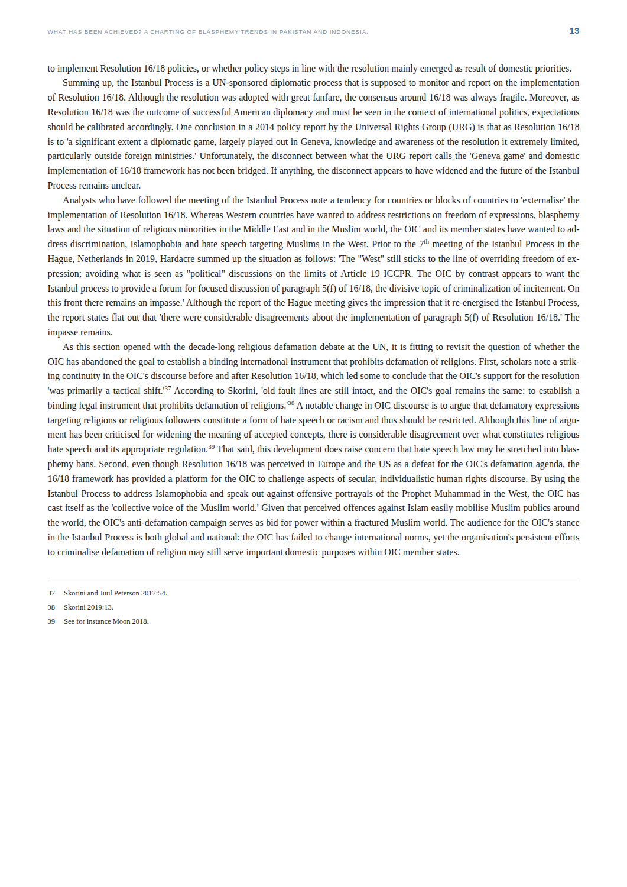What has been achieved? A charting of blasphemy trends in Pakistan and Indonesia.
13
to implement Resolution 16/18 policies, or whether policy steps in line with the resolution mainly emerged as result of domestic priorities.
Summing up, the Istanbul Process is a UN-sponsored diplomatic process that is supposed to monitor and report on the implementation of Resolution 16/18. Although the resolution was adopted with great fanfare, the consensus around 16/18 was always fragile. Moreover, as Resolution 16/18 was the outcome of successful American diplomacy and must be seen in the context of international politics, expectations should be calibrated accordingly. One conclusion in a 2014 policy report by the Universal Rights Group (URG) is that as Resolution 16/18 is to 'a significant extent a diplomatic game, largely played out in Geneva, knowledge and awareness of the resolution it extremely limited, particularly outside foreign ministries.' Unfortunately, the disconnect between what the URG report calls the 'Geneva game' and domestic implementation of 16/18 framework has not been bridged. If anything, the disconnect appears to have widened and the future of the Istanbul Process remains unclear.
Analysts who have followed the meeting of the Istanbul Process note a tendency for countries or blocks of countries to 'externalise' the implementation of Resolution 16/18. Whereas Western countries have wanted to address restrictions on freedom of expressions, blasphemy laws and the situation of religious minorities in the Middle East and in the Muslim world, the OIC and its member states have wanted to address discrimination, Islamophobia and hate speech targeting Muslims in the West. Prior to the 7th meeting of the Istanbul Process in the Hague, Netherlands in 2019, Hardacre summed up the situation as follows: 'The "West" still sticks to the line of overriding freedom of expression; avoiding what is seen as "political" discussions on the limits of Article 19 ICCPR. The OIC by contrast appears to want the Istanbul process to provide a forum for focused discussion of paragraph 5(f) of 16/18, the divisive topic of criminalization of incitement. On this front there remains an impasse.' Although the report of the Hague meeting gives the impression that it re-energised the Istanbul Process, the report states flat out that 'there were considerable disagreements about the implementation of paragraph 5(f) of Resolution 16/18.' The impasse remains.
As this section opened with the decade-long religious defamation debate at the UN, it is fitting to revisit the question of whether the OIC has abandoned the goal to establish a binding international instrument that prohibits defamation of religions. First, scholars note a striking continuity in the OIC's discourse before and after Resolution 16/18, which led some to conclude that the OIC's support for the resolution 'was primarily a tactical shift.'37 According to Skorini, 'old fault lines are still intact, and the OIC's goal remains the same: to establish a binding legal instrument that prohibits defamation of religions.'38 A notable change in OIC discourse is to argue that defamatory expressions targeting religions or religious followers constitute a form of hate speech or racism and thus should be restricted. Although this line of argument has been criticised for widening the meaning of accepted concepts, there is considerable disagreement over what constitutes religious hate speech and its appropriate regulation.39 That said, this development does raise concern that hate speech law may be stretched into blasphemy bans. Second, even though Resolution 16/18 was perceived in Europe and the US as a defeat for the OIC's defamation agenda, the 16/18 framework has provided a platform for the OIC to challenge aspects of secular, individualistic human rights discourse. By using the Istanbul Process to address Islamophobia and speak out against offensive portrayals of the Prophet Muhammad in the West, the OIC has cast itself as the 'collective voice of the Muslim world.' Given that perceived offences against Islam easily mobilise Muslim publics around the world, the OIC's anti-defamation campaign serves as bid for power within a fractured Muslim world. The audience for the OIC's stance in the Istanbul Process is both global and national: the OIC has failed to change international norms, yet the organisation's persistent efforts to criminalise defamation of religion may still serve important domestic purposes within OIC member states.
37 Skorini and Juul Peterson 2017:54.
38 Skorini 2019:13.
39 See for instance Moon 2018.